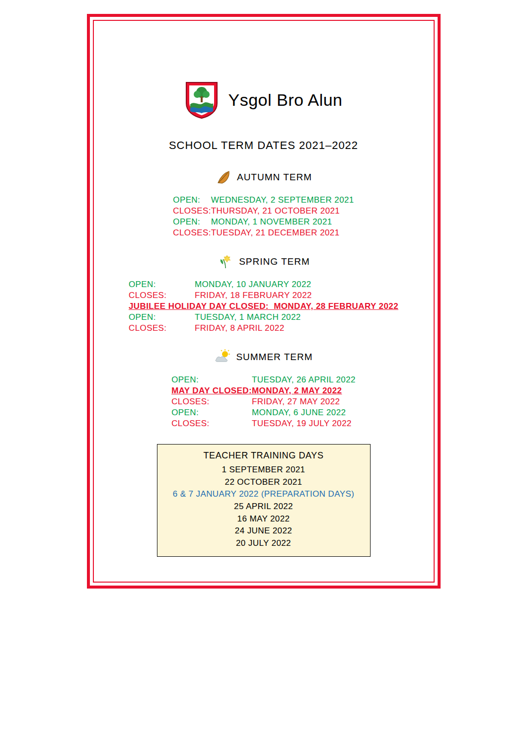Ysgol Bro Alun
SCHOOL TERM DATES 2021–2022
AUTUMN TERM
| OPEN: | WEDNESDAY, 2 SEPTEMBER 2021 |
| CLOSES: | THURSDAY, 21 OCTOBER 2021 |
| OPEN: | MONDAY, 1 NOVEMBER 2021 |
| CLOSES: | TUESDAY, 21 DECEMBER 2021 |
SPRING TERM
| OPEN: | MONDAY, 10 JANUARY 2022 |
| CLOSES: | FRIDAY, 18 FEBRUARY 2022 |
| JUBILEE HOLIDAY DAY CLOSED: MONDAY, 28 FEBRUARY 2022 |
| OPEN: | TUESDAY, 1 MARCH 2022 |
| CLOSES: | FRIDAY, 8 APRIL 2022 |
SUMMER TERM
| OPEN: | TUESDAY, 26 APRIL 2022 |
| MAY DAY CLOSED: | MONDAY, 2 MAY 2022 |
| CLOSES: | FRIDAY, 27 MAY 2022 |
| OPEN: | MONDAY, 6 JUNE 2022 |
| CLOSES: | TUESDAY, 19 JULY 2022 |
TEACHER TRAINING DAYS
1 SEPTEMBER 2021
22 OCTOBER 2021
6 & 7 JANUARY 2022 (PREPARATION DAYS)
25 APRIL 2022
16 MAY 2022
24 JUNE 2022
20 JULY 2022